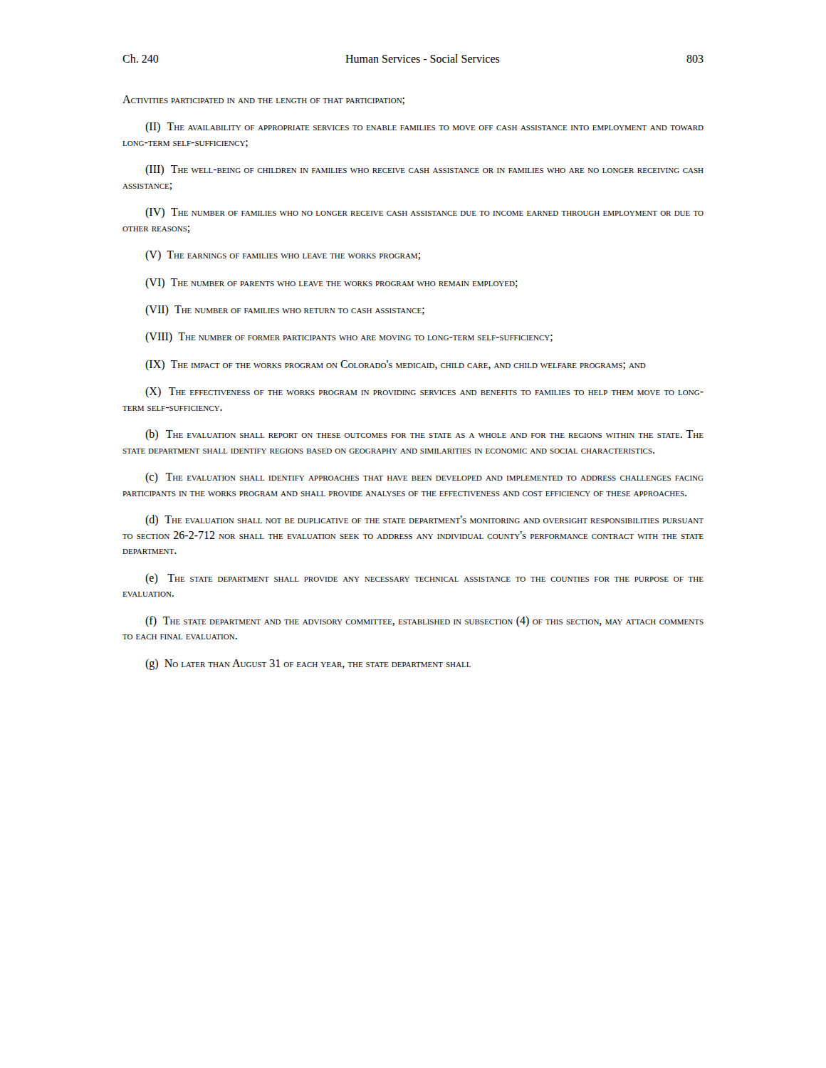Ch. 240
Human Services - Social Services
803
Activities participated in and the length of that participation;
(II) The availability of appropriate services to enable families to move off cash assistance into employment and toward long-term self-sufficiency;
(III) The well-being of children in families who receive cash assistance or in families who are no longer receiving cash assistance;
(IV) The number of families who no longer receive cash assistance due to income earned through employment or due to other reasons;
(V) The earnings of families who leave the works program;
(VI) The number of parents who leave the works program who remain employed;
(VII) The number of families who return to cash assistance;
(VIII) The number of former participants who are moving to long-term self-sufficiency;
(IX) The impact of the works program on Colorado's medicaid, child care, and child welfare programs; and
(X) The effectiveness of the works program in providing services and benefits to families to help them move to long-term self-sufficiency.
(b) The evaluation shall report on these outcomes for the state as a whole and for the regions within the state. The state department shall identify regions based on geography and similarities in economic and social characteristics.
(c) The evaluation shall identify approaches that have been developed and implemented to address challenges facing participants in the works program and shall provide analyses of the effectiveness and cost efficiency of these approaches.
(d) The evaluation shall not be duplicative of the state department's monitoring and oversight responsibilities pursuant to section 26-2-712 nor shall the evaluation seek to address any individual county's performance contract with the state department.
(e) The state department shall provide any necessary technical assistance to the counties for the purpose of the evaluation.
(f) The state department and the advisory committee, established in subsection (4) of this section, may attach comments to each final evaluation.
(g) No later than August 31 of each year, the state department shall